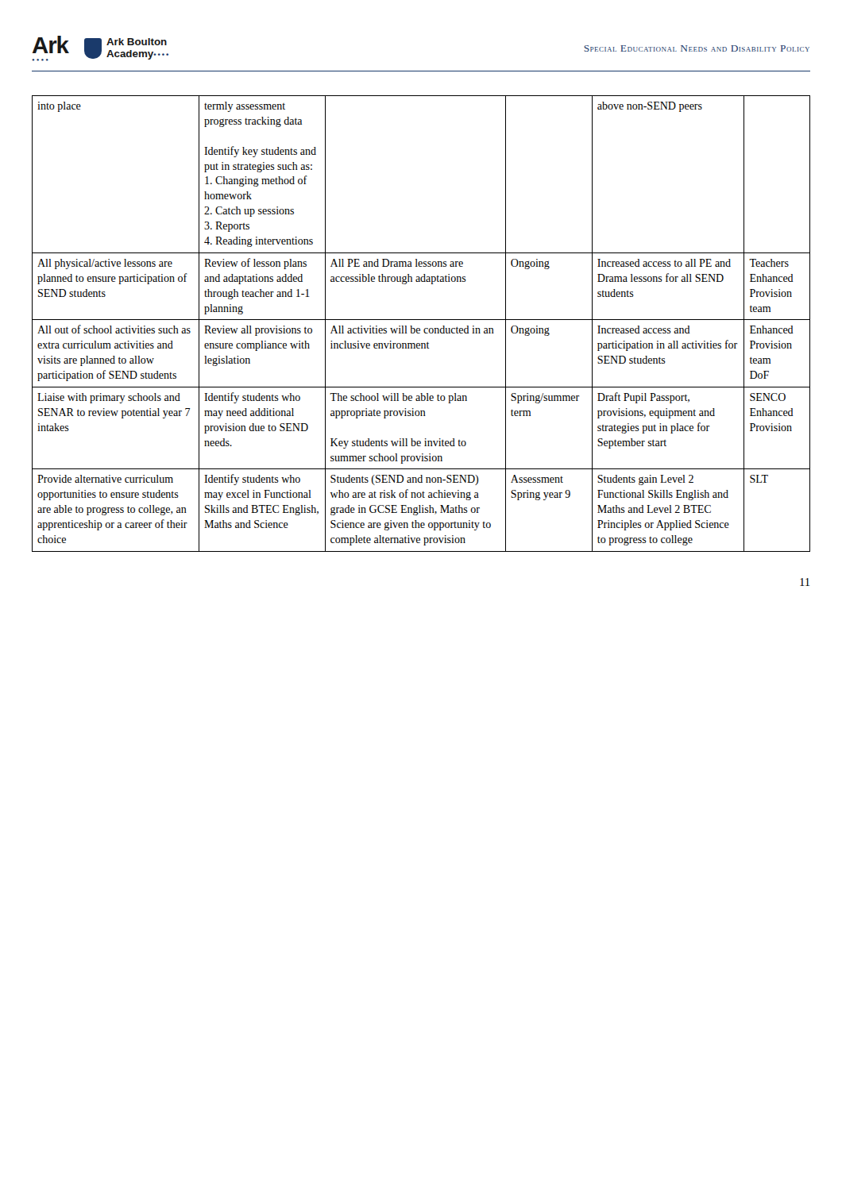Ark ••••
Ark Boulton
Academy••••
Special Educational Needs and Disability Policy
| into place | termly assessment progress tracking data Identify key students and put in strategies such as: 1. Changing method of homework 2. Catch up sessions 3. Reports 4. Reading interventions | | | above non-SEND peers | |
| All physical/active lessons are planned to ensure participation of SEND students | Review of lesson plans and adaptations added through teacher and 1-1 planning | All PE and Drama lessons are accessible through adaptations | Ongoing | Increased access to all PE and Drama lessons for all SEND students | Teachers Enhanced Provision team |
| All out of school activities such as extra curriculum activities and visits are planned to allow participation of SEND students | Review all provisions to ensure compliance with legislation | All activities will be conducted in an inclusive environment | Ongoing | Increased access and participation in all activities for SEND students | Enhanced Provision team DoF |
| Liaise with primary schools and SENAR to review potential year 7 intakes | Identify students who may need additional provision due to SEND needs. | The school will be able to plan appropriate provision Key students will be invited to summer school provision | Spring/summer term | Draft Pupil Passport, provisions, equipment and strategies put in place for September start | SENCO Enhanced Provision |
| Provide alternative curriculum opportunities to ensure students are able to progress to college, an apprenticeship or a career of their choice | Identify students who may excel in Functional Skills and BTEC English, Maths and Science | Students (SEND and non-SEND) who are at risk of not achieving a grade in GCSE English, Maths or Science are given the opportunity to complete alternative provision | Assessment Spring year 9 | Students gain Level 2 Functional Skills English and Maths and Level 2 BTEC Principles or Applied Science to progress to college | SLT |
11